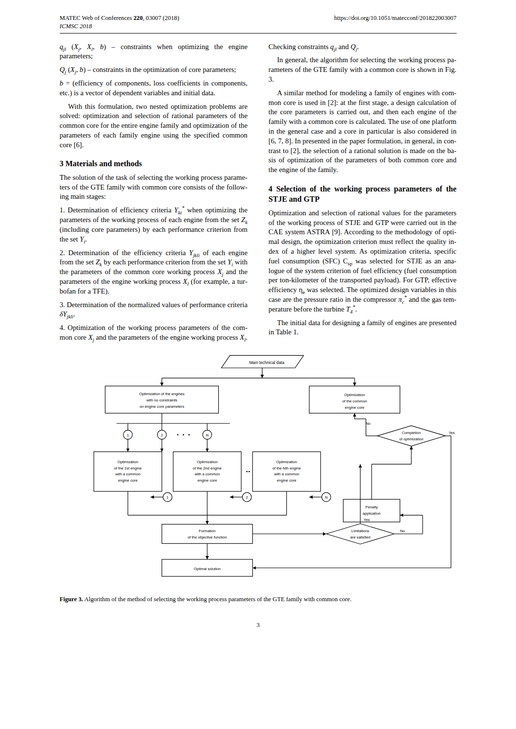MATEC Web of Conferences 220, 03007 (2018)
ICMSC 2018
https://doi.org/10.1051/matecconf/201822003007
qjl (Xj, Xl, b) – constraints when optimizing the engine parameters;
Qj (Xj, b) – constraints in the optimization of core parameters;
b = (efficiency of components, loss coefficients in components, etc.) is a vector of dependent variables and initial data.
With this formulation, two nested optimization problems are solved: optimization and selection of rational parameters of the common core for the entire engine family and optimization of the parameters of each family engine using the specified common core [6].
3 Materials and methods
The solution of the task of selecting the working process parameters of the GTE family with common core consists of the following main stages:
1. Determination of efficiency criteria Yki* when optimizing the parameters of the working process of each engine from the set Zk (including core parameters) by each performance criterion from the set Yi.
2. Determination of the efficiency criteria Yjkli of each engine from the set Zk by each performance criterion from the set Yi with the parameters of the common core working process Xj and the parameters of the engine working process Xl (for example, a turbofan for a TFE).
3. Determination of the normalized values of performance criteria δYjkli.
4. Optimization of the working process parameters of the common core Xj and the parameters of the engine working process Xl. Checking constraints qjl and Qj.
In general, the algorithm for selecting the working process parameters of the GTE family with a common core is shown in Fig. 3.
A similar method for modeling a family of engines with common core is used in [2]: at the first stage, a design calculation of the core parameters is carried out, and then each engine of the family with a common core is calculated. The use of one platform in the general case and a core in particular is also considered in [6, 7, 8]. In presented in the paper formulation, in general, in contrast to [2], the selection of a rational solution is made on the basis of optimization of the parameters of both common core and the engine of the family.
4 Selection of the working process parameters of the STJE and GTP
Optimization and selection of rational values for the parameters of the working process of STJE and GTP were carried out in the CAE system ASTRA [9]. According to the methodology of optimal design, the optimization criterion must reflect the quality index of a higher level system. As optimization criteria, specific fuel consumption (SFC) Csp was selected for STJE as an analogue of the system criterion of fuel efficiency (fuel consumption per ton-kilometer of the transported payload). For GTP, effective efficiency ηe was selected. The optimized design variables in this case are the pressure ratio in the compressor πc* and the gas temperature before the turbine T4*.
The initial data for designing a family of engines are presented in Table 1.
Main technical data Optimization of the engines with no constraints on engine core parameters Optimization of the common engine core 1 2 N Optimization of the 1st engine with a common engine core Optimization of the 2nd engine with a common engine core Optimization of the Nth engine with a common engine core 1 2 N Formation of the objective function Optimal solution Limitations are satisfied No Penalty application Yes Completion of optimization Yes No
Figure 3. Algorithm of the method of selecting the working process parameters of the GTE family with common core.
3